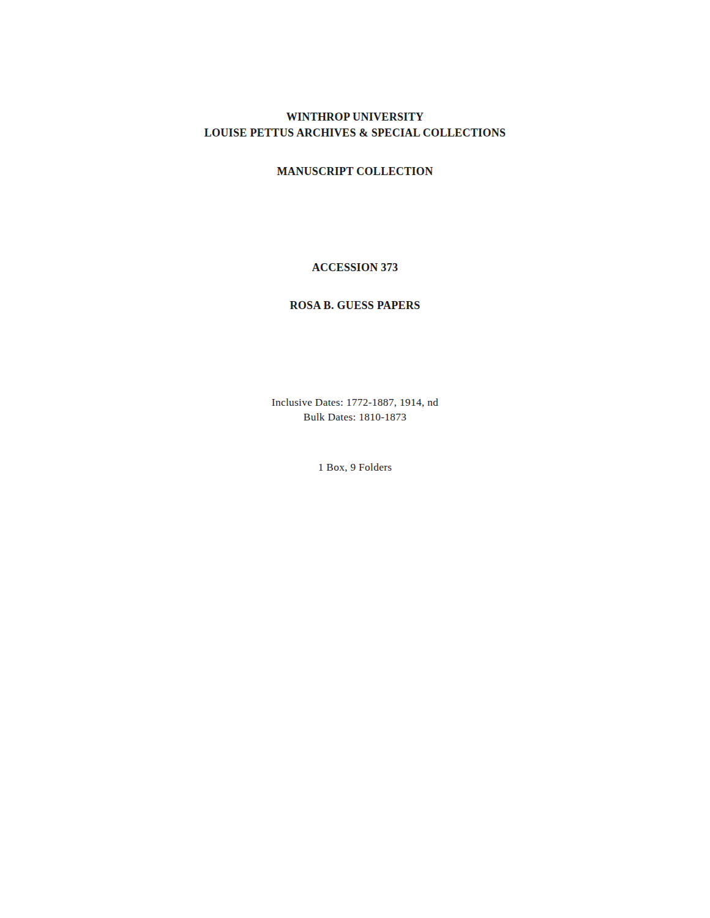WINTHROP UNIVERSITY
LOUISE PETTUS ARCHIVES & SPECIAL COLLECTIONS
MANUSCRIPT COLLECTION
ACCESSION 373
ROSA B. GUESS PAPERS
Inclusive Dates: 1772-1887, 1914, nd
Bulk Dates: 1810-1873
1 Box, 9 Folders